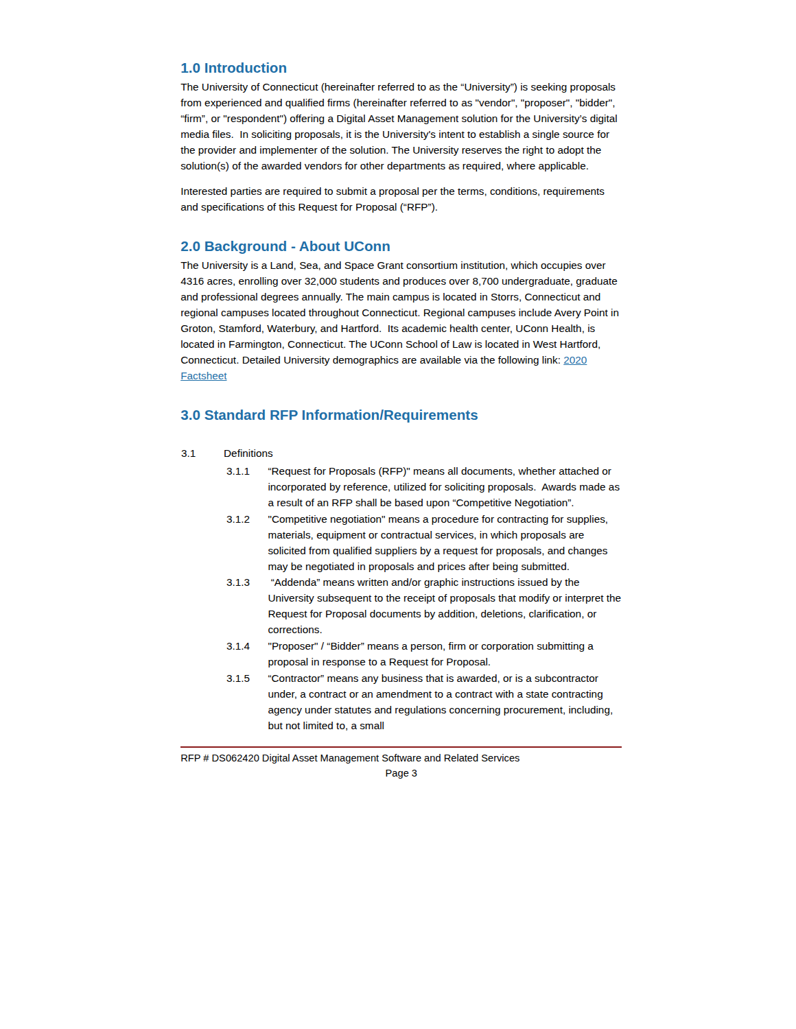1.0 Introduction
The University of Connecticut (hereinafter referred to as the “University”) is seeking proposals from experienced and qualified firms (hereinafter referred to as "vendor", "proposer", "bidder", “firm”, or "respondent") offering a Digital Asset Management solution for the University’s digital media files. In soliciting proposals, it is the University's intent to establish a single source for the provider and implementer of the solution. The University reserves the right to adopt the solution(s) of the awarded vendors for other departments as required, where applicable.
Interested parties are required to submit a proposal per the terms, conditions, requirements and specifications of this Request for Proposal (“RFP”).
2.0 Background - About UConn
The University is a Land, Sea, and Space Grant consortium institution, which occupies over 4316 acres, enrolling over 32,000 students and produces over 8,700 undergraduate, graduate and professional degrees annually. The main campus is located in Storrs, Connecticut and regional campuses located throughout Connecticut. Regional campuses include Avery Point in Groton, Stamford, Waterbury, and Hartford. Its academic health center, UConn Health, is located in Farmington, Connecticut. The UConn School of Law is located in West Hartford, Connecticut. Detailed University demographics are available via the following link: 2020 Factsheet
3.0 Standard RFP Information/Requirements
3.1
Definitions
3.1.1
“Request for Proposals (RFP)" means all documents, whether attached or incorporated by reference, utilized for soliciting proposals. Awards made as a result of an RFP shall be based upon “Competitive Negotiation”.
3.1.2
"Competitive negotiation" means a procedure for contracting for supplies, materials, equipment or contractual services, in which proposals are solicited from qualified suppliers by a request for proposals, and changes may be negotiated in proposals and prices after being submitted.
3.1.3
“Addenda” means written and/or graphic instructions issued by the University subsequent to the receipt of proposals that modify or interpret the Request for Proposal documents by addition, deletions, clarification, or corrections.
3.1.4
"Proposer" / “Bidder” means a person, firm or corporation submitting a proposal in response to a Request for Proposal.
3.1.5
“Contractor” means any business that is awarded, or is a subcontractor under, a contract or an amendment to a contract with a state contracting agency under statutes and regulations concerning procurement, including, but not limited to, a small
RFP # DS062420 Digital Asset Management Software and Related Services
Page 3